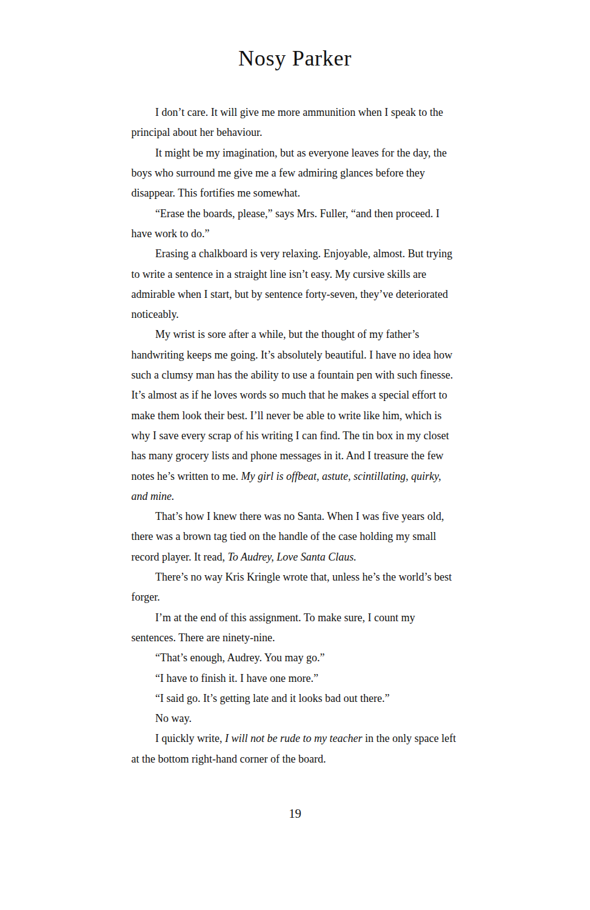Nosy Parker
I don’t care. It will give me more ammunition when I speak to the principal about her behaviour.
It might be my imagination, but as everyone leaves for the day, the boys who surround me give me a few admiring glances before they disappear. This fortifies me somewhat.
“Erase the boards, please,” says Mrs. Fuller, “and then proceed. I have work to do.”
Erasing a chalkboard is very relaxing. Enjoyable, almost. But trying to write a sentence in a straight line isn’t easy. My cursive skills are admirable when I start, but by sentence forty-seven, they’ve deteriorated noticeably.
My wrist is sore after a while, but the thought of my father’s handwriting keeps me going. It’s absolutely beautiful. I have no idea how such a clumsy man has the ability to use a fountain pen with such finesse. It’s almost as if he loves words so much that he makes a special effort to make them look their best. I’ll never be able to write like him, which is why I save every scrap of his writing I can find. The tin box in my closet has many grocery lists and phone messages in it. And I treasure the few notes he’s written to me. My girl is offbeat, astute, scintillating, quirky, and mine.
That’s how I knew there was no Santa. When I was five years old, there was a brown tag tied on the handle of the case holding my small record player. It read, To Audrey, Love Santa Claus.
There’s no way Kris Kringle wrote that, unless he’s the world’s best forger.
I’m at the end of this assignment. To make sure, I count my sentences. There are ninety-nine.
“That’s enough, Audrey. You may go.”
“I have to finish it. I have one more.”
“I said go. It’s getting late and it looks bad out there.”
No way.
I quickly write, I will not be rude to my teacher in the only space left at the bottom right-hand corner of the board.
19